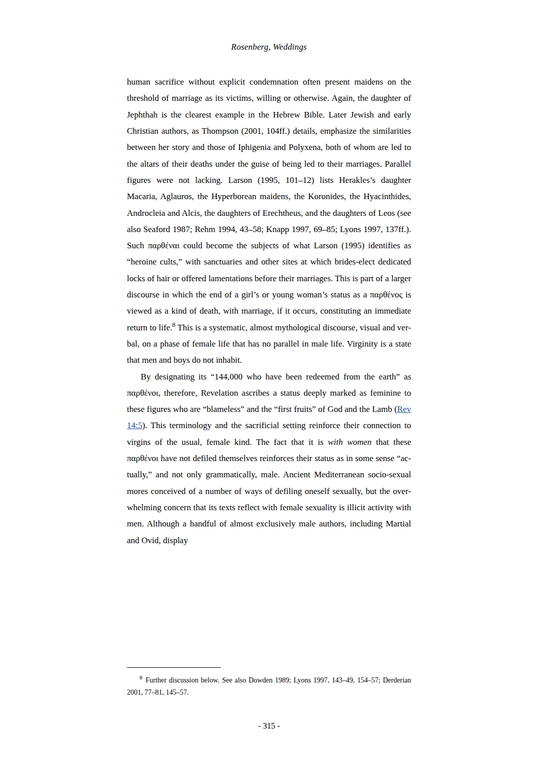Rosenberg, Weddings
human sacrifice without explicit condemnation often present maidens on the threshold of marriage as its victims, willing or otherwise. Again, the daughter of Jephthah is the clearest example in the Hebrew Bible. Later Jewish and early Christian authors, as Thompson (2001, 104ff.) details, emphasize the similarities between her story and those of Iphigenia and Polyxena, both of whom are led to the altars of their deaths under the guise of being led to their marriages. Parallel figures were not lacking. Larson (1995, 101–12) lists Herakles’s daughter Macaria, Aglauros, the Hyperborean maidens, the Koronides, the Hyacinthides, Androcleia and Alcis, the daughters of Erechtheus, and the daughters of Leos (see also Seaford 1987; Rehm 1994, 43–58; Knapp 1997, 69–85; Lyons 1997, 137ff.). Such παρθέναι could become the subjects of what Larson (1995) identifies as “heroine cults,” with sanctuaries and other sites at which brides-elect dedicated locks of hair or offered lamentations before their marriages. This is part of a larger discourse in which the end of a girl’s or young woman’s status as a παρθένος is viewed as a kind of death, with marriage, if it occurs, constituting an immediate return to life.8 This is a systematic, almost mythological discourse, visual and verbal, on a phase of female life that has no parallel in male life. Virginity is a state that men and boys do not inhabit.
By designating its “144,000 who have been redeemed from the earth” as παρθένοι, therefore, Revelation ascribes a status deeply marked as feminine to these figures who are “blameless” and the “first fruits” of God and the Lamb (Rev 14:5). This terminology and the sacrificial setting reinforce their connection to virgins of the usual, female kind. The fact that it is with women that these παρθένοι have not defiled themselves reinforces their status as in some sense “actually,” and not only grammatically, male. Ancient Mediterranean socio-sexual mores conceived of a number of ways of defiling oneself sexually, but the overwhelming concern that its texts reflect with female sexuality is illicit activity with men. Although a handful of almost exclusively male authors, including Martial and Ovid, display
8 Further discussion below. See also Dowden 1989; Lyons 1997, 143–49, 154–57; Derderian 2001, 77–81, 145–57.
- 315 -